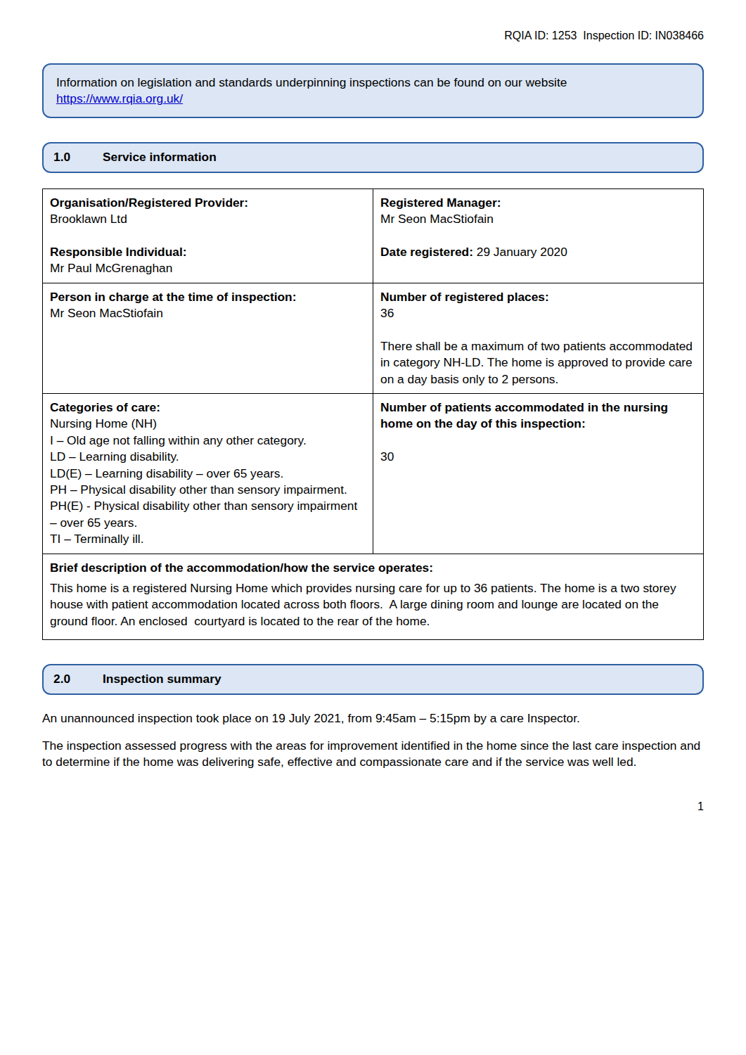RQIA ID: 1253 Inspection ID: IN038466
Information on legislation and standards underpinning inspections can be found on our website https://www.rqia.org.uk/
1.0 Service information
| Organisation/Registered Provider: Brooklawn Ltd Responsible Individual: Mr Paul McGrenaghan | Registered Manager: Mr Seon MacStiofain Date registered: 29 January 2020 |
| Person in charge at the time of inspection: Mr Seon MacStiofain | Number of registered places: 36 There shall be a maximum of two patients accommodated in category NH-LD. The home is approved to provide care on a day basis only to 2 persons. |
| Categories of care: Nursing Home (NH) I – Old age not falling within any other category. LD – Learning disability. LD(E) – Learning disability – over 65 years. PH – Physical disability other than sensory impairment. PH(E) - Physical disability other than sensory impairment – over 65 years. TI – Terminally ill. | Number of patients accommodated in the nursing home on the day of this inspection: 30 |
| Brief description of the accommodation/how the service operates: This home is a registered Nursing Home which provides nursing care for up to 36 patients. The home is a two storey house with patient accommodation located across both floors. A large dining room and lounge are located on the ground floor. An enclosed courtyard is located to the rear of the home. |
2.0 Inspection summary
An unannounced inspection took place on 19 July 2021, from 9:45am – 5:15pm by a care Inspector.
The inspection assessed progress with the areas for improvement identified in the home since the last care inspection and to determine if the home was delivering safe, effective and compassionate care and if the service was well led.
1